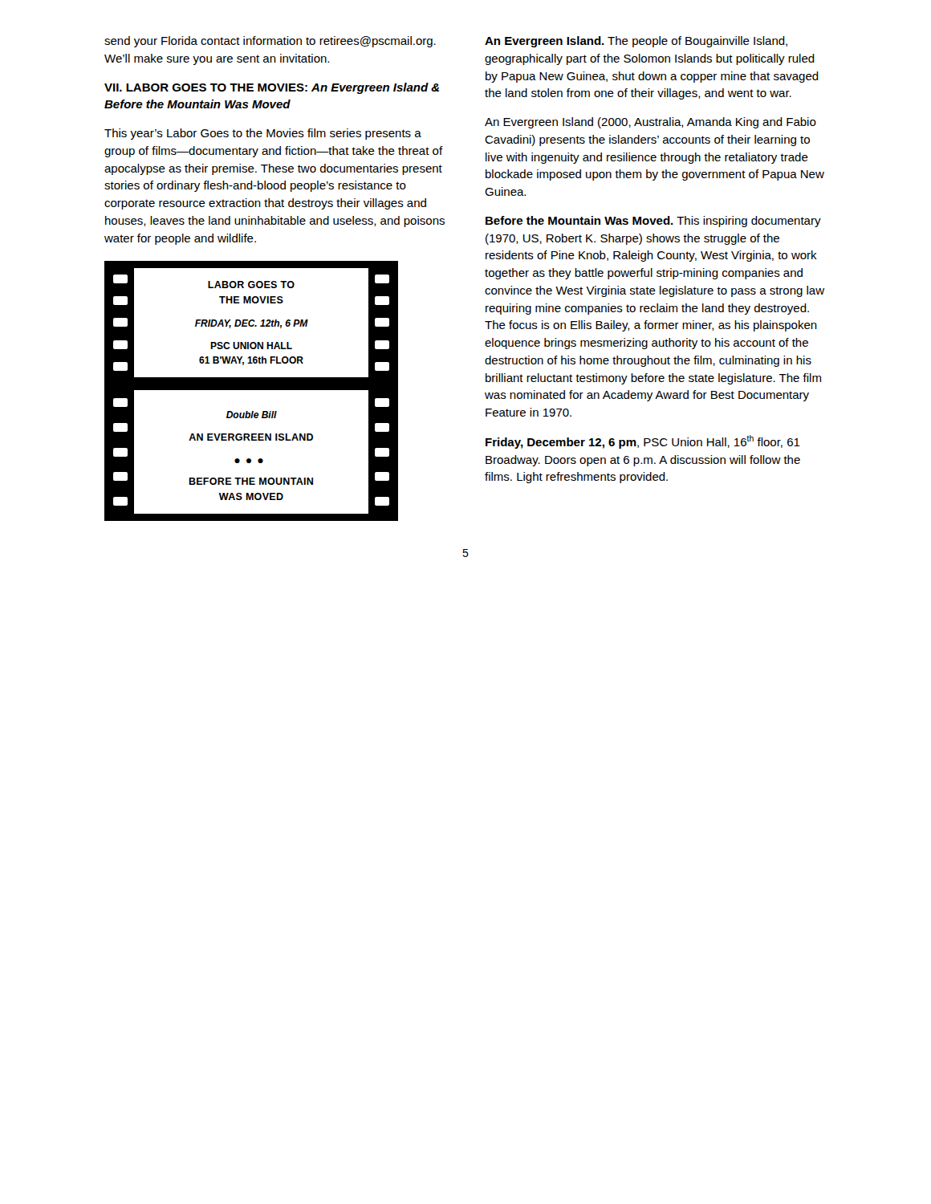send your Florida contact information to retirees@pscmail.org. We’ll make sure you are sent an invitation.
VII. LABOR GOES TO THE MOVIES: An Evergreen Island & Before the Mountain Was Moved
This year’s Labor Goes to the Movies film series presents a group of films—documentary and fiction—that take the threat of apocalypse as their premise. These two documentaries present stories of ordinary flesh-and-blood people’s resistance to corporate resource extraction that destroys their villages and houses, leaves the land uninhabitable and useless, and poisons water for people and wildlife.
LABOR GOES TO
THE MOVIES
FRIDAY, DEC. 12th, 6 PM
PSC UNION HALL
61 B'WAY, 16th FLOOR
Double Bill
AN EVERGREEN ISLAND
●●●
BEFORE THE MOUNTAIN
WAS MOVED
An Evergreen Island. The people of Bougainville Island, geographically part of the Solomon Islands but politically ruled by Papua New Guinea, shut down a copper mine that savaged the land stolen from one of their villages, and went to war.
An Evergreen Island (2000, Australia, Amanda King and Fabio Cavadini) presents the islanders’ accounts of their learning to live with ingenuity and resilience through the retaliatory trade blockade imposed upon them by the government of Papua New Guinea.
Before the Mountain Was Moved. This inspiring documentary (1970, US, Robert K. Sharpe) shows the struggle of the residents of Pine Knob, Raleigh County, West Virginia, to work together as they battle powerful strip-mining companies and convince the West Virginia state legislature to pass a strong law requiring mine companies to reclaim the land they destroyed. The focus is on Ellis Bailey, a former miner, as his plainspoken eloquence brings mesmerizing authority to his account of the destruction of his home throughout the film, culminating in his brilliant reluctant testimony before the state legislature. The film was nominated for an Academy Award for Best Documentary Feature in 1970.
Friday, December 12, 6 pm, PSC Union Hall, 16th floor, 61 Broadway. Doors open at 6 p.m. A discussion will follow the films. Light refreshments provided.
5